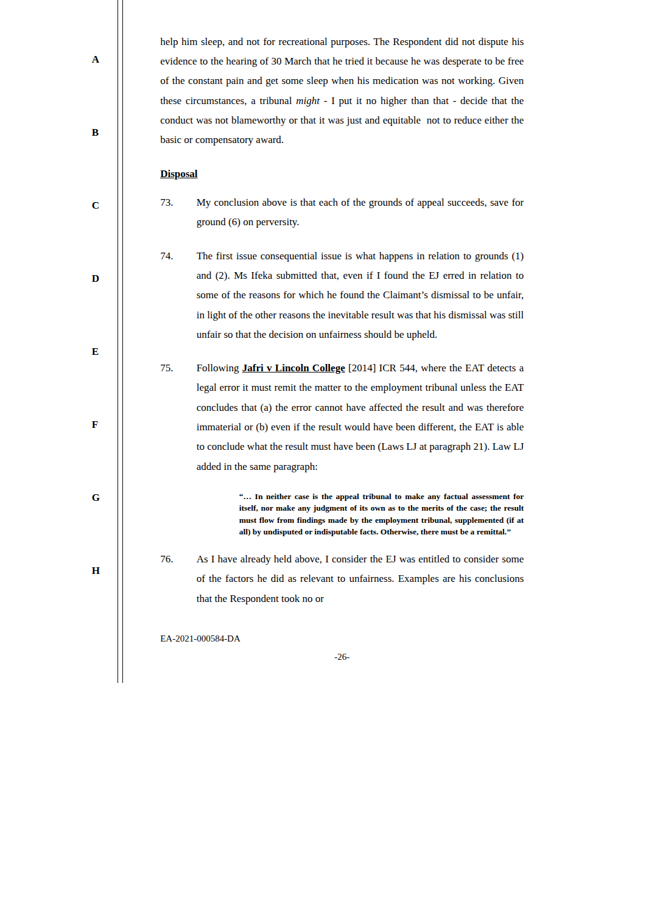A B C D E F G H
help him sleep, and not for recreational purposes. The Respondent did not dispute his evidence to the hearing of 30 March that he tried it because he was desperate to be free of the constant pain and get some sleep when his medication was not working. Given these circumstances, a tribunal might - I put it no higher than that - decide that the conduct was not blameworthy or that it was just and equitable not to reduce either the basic or compensatory award.
Disposal
73. My conclusion above is that each of the grounds of appeal succeeds, save for ground (6) on perversity.
74. The first issue consequential issue is what happens in relation to grounds (1) and (2). Ms Ifeka submitted that, even if I found the EJ erred in relation to some of the reasons for which he found the Claimant’s dismissal to be unfair, in light of the other reasons the inevitable result was that his dismissal was still unfair so that the decision on unfairness should be upheld.
75. Following Jafri v Lincoln College [2014] ICR 544, where the EAT detects a legal error it must remit the matter to the employment tribunal unless the EAT concludes that (a) the error cannot have affected the result and was therefore immaterial or (b) even if the result would have been different, the EAT is able to conclude what the result must have been (Laws LJ at paragraph 21). Law LJ added in the same paragraph:
“… In neither case is the appeal tribunal to make any factual assessment for itself, nor make any judgment of its own as to the merits of the case; the result must flow from findings made by the employment tribunal, supplemented (if at all) by undisputed or indisputable facts. Otherwise, there must be a remittal.”
76. As I have already held above, I consider the EJ was entitled to consider some of the factors he did as relevant to unfairness. Examples are his conclusions that the Respondent took no or
EA-2021-000584-DA
-26-